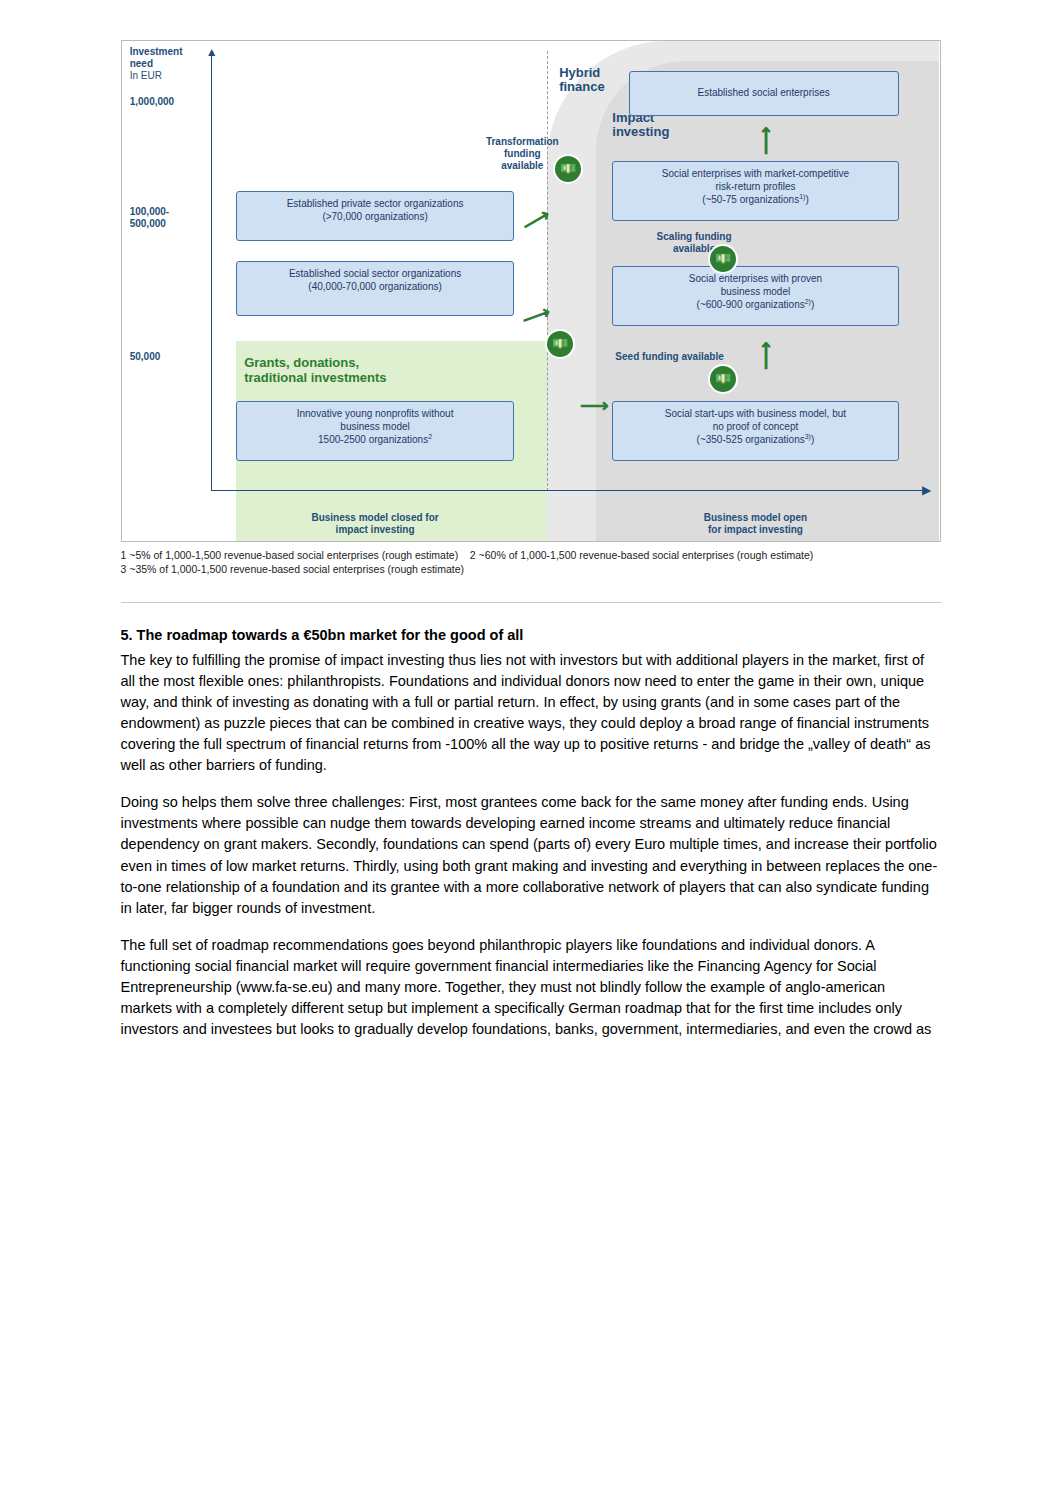Investment
need
In EUR
▲
▶
1,000,000
100,000-
500,000
50,000
Hybrid
finance
Impact
investing
Grants, donations,
traditional investments
Established social enterprises
Social enterprises with market-competitive
risk-return profiles
(~50-75 organizations1))
Social enterprises with proven
business model
(~600-900 organizations2))
Social start-ups with business model, but
no proof of concept
(~350-525 organizations3))
Established private sector organizations
(>70,000 organizations)
Established social sector organizations
(40,000-70,000 organizations)
Innovative young nonprofits without
business model
1500-2500 organizations2
Transformation
funding
available
Scaling funding
available
Seed funding available
💵
💵
💵
💵
⟶
⟶
⟶
⟶
⟶
Business model closed for
impact investing
Business model open
for impact investing
1 ~5% of 1,000-1,500 revenue-based social enterprises (rough estimate) 2 ~60% of 1,000-1,500 revenue-based social enterprises (rough estimate)
3 ~35% of 1,000-1,500 revenue-based social enterprises (rough estimate)
5. The roadmap towards a €50bn market for the good of all
The key to fulfilling the promise of impact investing thus lies not with investors but with additional players in the market, first of all the most flexible ones: philanthropists. Foundations and individual donors now need to enter the game in their own, unique way, and think of investing as donating with a full or partial return. In effect, by using grants (and in some cases part of the endowment) as puzzle pieces that can be combined in creative ways, they could deploy a broad range of financial instruments covering the full spectrum of financial returns from -100% all the way up to positive returns - and bridge the „valley of death“ as well as other barriers of funding.
Doing so helps them solve three challenges: First, most grantees come back for the same money after funding ends. Using investments where possible can nudge them towards developing earned income streams and ultimately reduce financial dependency on grant makers. Secondly, foundations can spend (parts of) every Euro multiple times, and increase their portfolio even in times of low market returns. Thirdly, using both grant making and investing and everything in between replaces the one-to-one relationship of a foundation and its grantee with a more collaborative network of players that can also syndicate funding in later, far bigger rounds of investment.
The full set of roadmap recommendations goes beyond philanthropic players like foundations and individual donors. A functioning social financial market will require government financial intermediaries like the Financing Agency for Social Entrepreneurship (www.fa-se.eu) and many more. Together, they must not blindly follow the example of anglo-american markets with a completely different setup but implement a specifically German roadmap that for the first time includes only investors and investees but looks to gradually develop foundations, banks, government, intermediaries, and even the crowd as